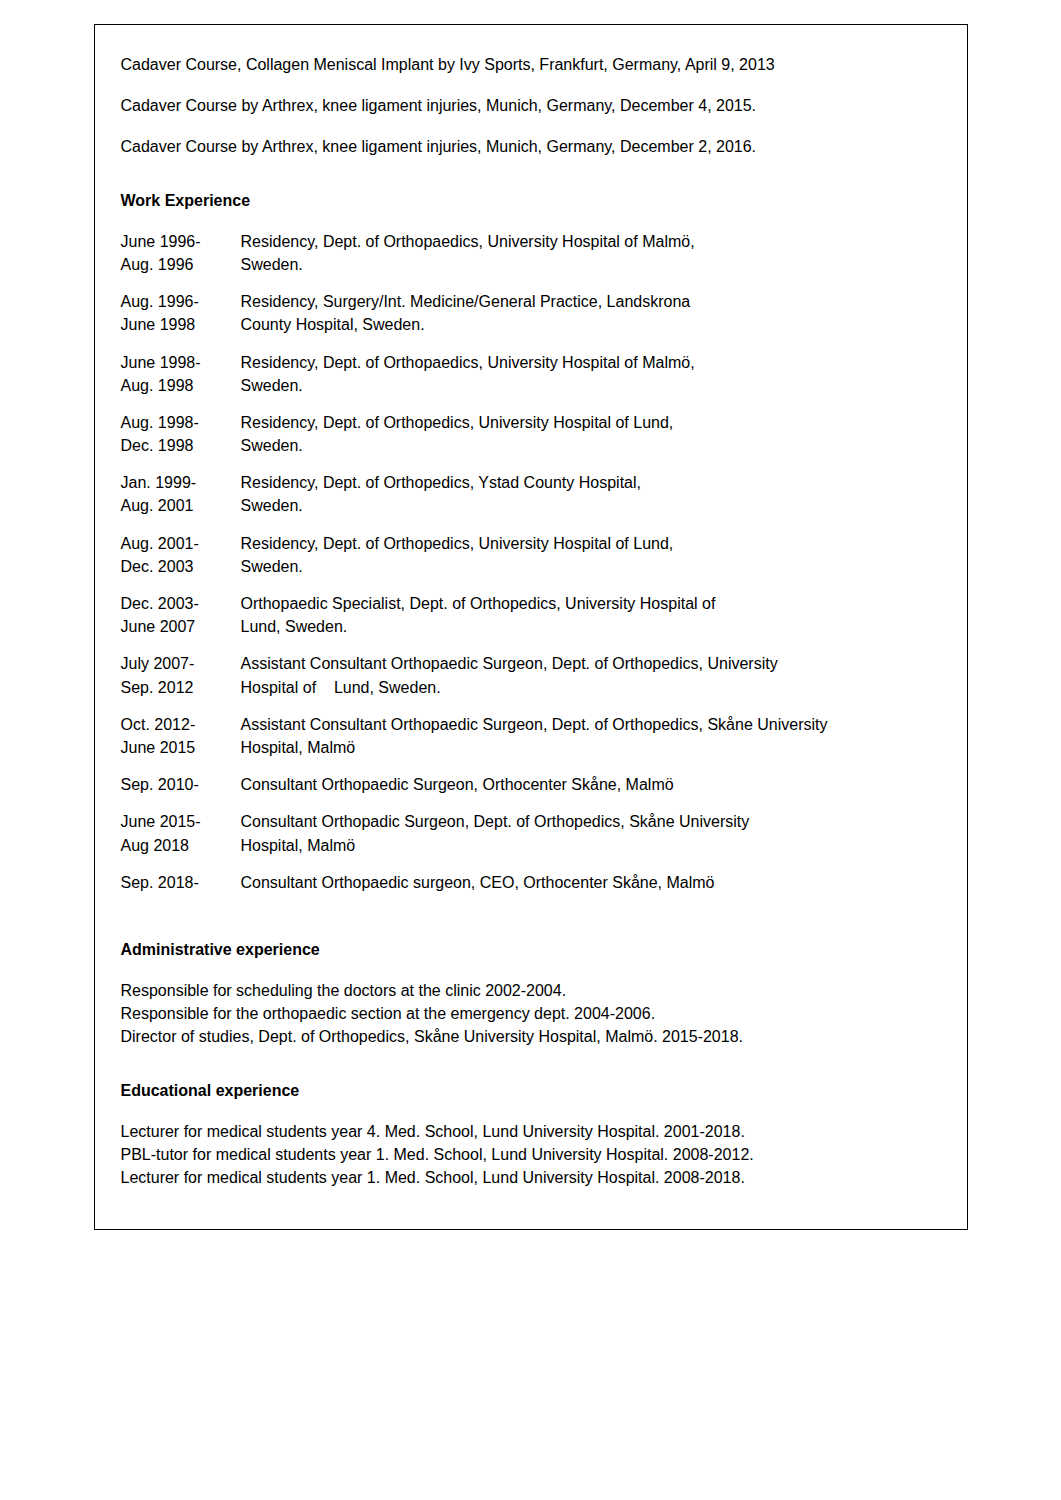Cadaver Course, Collagen Meniscal Implant by Ivy Sports, Frankfurt, Germany, April 9, 2013
Cadaver Course by Arthrex, knee ligament injuries, Munich, Germany, December 4, 2015.
Cadaver Course by Arthrex, knee ligament injuries, Munich, Germany, December 2, 2016.
Work Experience
| June 1996- Aug. 1996 | Residency, Dept. of Orthopaedics, University Hospital of Malmö, Sweden. |
| Aug. 1996- June 1998 | Residency, Surgery/Int. Medicine/General Practice, Landskrona County Hospital, Sweden. |
| June 1998- Aug. 1998 | Residency, Dept. of Orthopaedics, University Hospital of Malmö, Sweden. |
| Aug. 1998- Dec. 1998 | Residency, Dept. of Orthopedics, University Hospital of Lund, Sweden. |
| Jan. 1999- Aug. 2001 | Residency, Dept. of Orthopedics, Ystad County Hospital, Sweden. |
| Aug. 2001- Dec. 2003 | Residency, Dept. of Orthopedics, University Hospital of Lund, Sweden. |
| Dec. 2003- June 2007 | Orthopaedic Specialist, Dept. of Orthopedics, University Hospital of Lund, Sweden. |
| July 2007- Sep. 2012 | Assistant Consultant Orthopaedic Surgeon, Dept. of Orthopedics, University Hospital of Lund, Sweden. |
| Oct. 2012- June 2015 | Assistant Consultant Orthopaedic Surgeon, Dept. of Orthopedics, Skåne University Hospital, Malmö |
| Sep. 2010- | Consultant Orthopaedic Surgeon, Orthocenter Skåne, Malmö |
| June 2015- Aug 2018 | Consultant Orthopadic Surgeon, Dept. of Orthopedics, Skåne University Hospital, Malmö |
| Sep. 2018- | Consultant Orthopaedic surgeon, CEO, Orthocenter Skåne, Malmö |
Administrative experience
Responsible for scheduling the doctors at the clinic 2002-2004.
Responsible for the orthopaedic section at the emergency dept. 2004-2006.
Director of studies, Dept. of Orthopedics, Skåne University Hospital, Malmö. 2015-2018.
Educational experience
Lecturer for medical students year 4. Med. School, Lund University Hospital. 2001-2018.
PBL-tutor for medical students year 1. Med. School, Lund University Hospital. 2008-2012.
Lecturer for medical students year 1. Med. School, Lund University Hospital. 2008-2018.